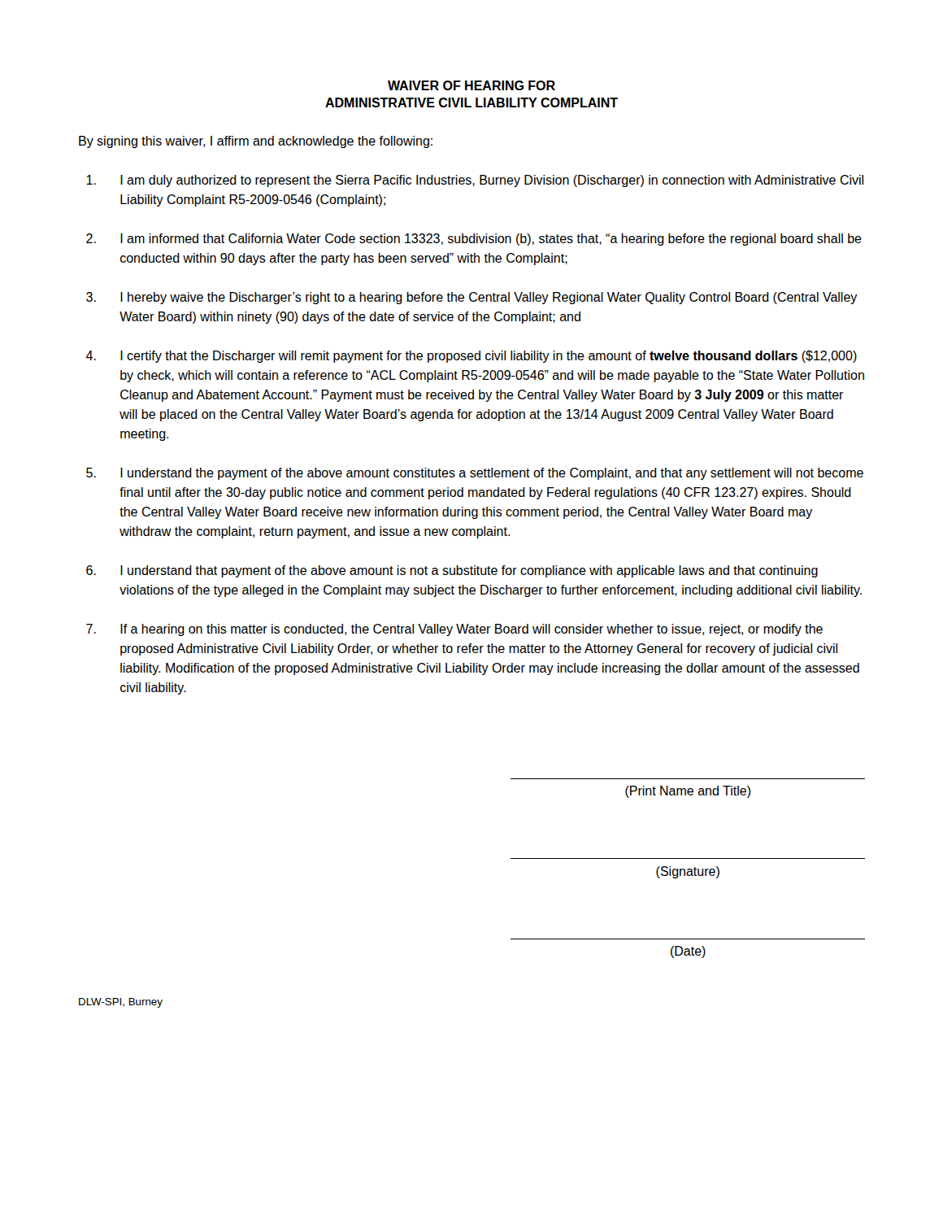WAIVER OF HEARING FOR
ADMINISTRATIVE CIVIL LIABILITY COMPLAINT
By signing this waiver, I affirm and acknowledge the following:
I am duly authorized to represent the Sierra Pacific Industries, Burney Division (Discharger) in connection with Administrative Civil Liability Complaint R5-2009-0546 (Complaint);
I am informed that California Water Code section 13323, subdivision (b), states that, “a hearing before the regional board shall be conducted within 90 days after the party has been served” with the Complaint;
I hereby waive the Discharger’s right to a hearing before the Central Valley Regional Water Quality Control Board (Central Valley Water Board) within ninety (90) days of the date of service of the Complaint; and
I certify that the Discharger will remit payment for the proposed civil liability in the amount of twelve thousand dollars ($12,000) by check, which will contain a reference to “ACL Complaint R5-2009-0546” and will be made payable to the “State Water Pollution Cleanup and Abatement Account.” Payment must be received by the Central Valley Water Board by 3 July 2009 or this matter will be placed on the Central Valley Water Board’s agenda for adoption at the 13/14 August 2009 Central Valley Water Board meeting.
I understand the payment of the above amount constitutes a settlement of the Complaint, and that any settlement will not become final until after the 30-day public notice and comment period mandated by Federal regulations (40 CFR 123.27) expires. Should the Central Valley Water Board receive new information during this comment period, the Central Valley Water Board may withdraw the complaint, return payment, and issue a new complaint.
I understand that payment of the above amount is not a substitute for compliance with applicable laws and that continuing violations of the type alleged in the Complaint may subject the Discharger to further enforcement, including additional civil liability.
If a hearing on this matter is conducted, the Central Valley Water Board will consider whether to issue, reject, or modify the proposed Administrative Civil Liability Order, or whether to refer the matter to the Attorney General for recovery of judicial civil liability. Modification of the proposed Administrative Civil Liability Order may include increasing the dollar amount of the assessed civil liability.
(Print Name and Title)
(Signature)
(Date)
DLW-SPI, Burney